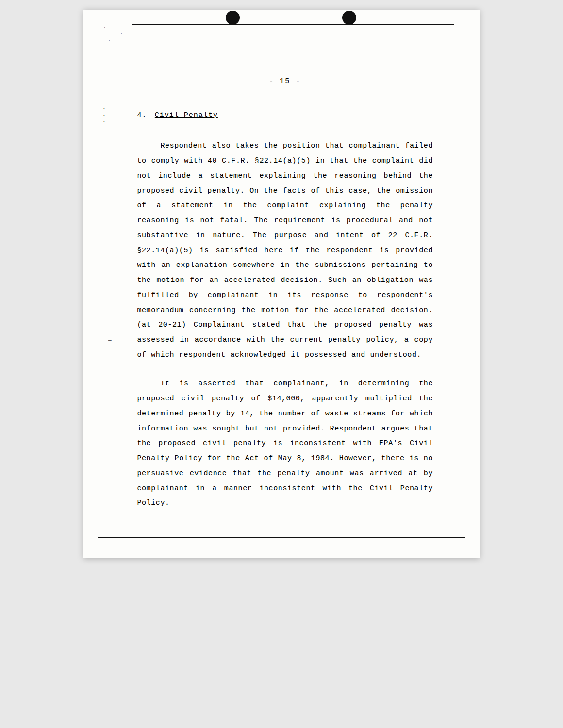. . .
· · ·
≡
- 15 -
4. Civil Penalty
Respondent also takes the position that complainant failed to comply with 40 C.F.R. §22.14(a)(5) in that the complaint did not include a statement explaining the reasoning behind the proposed civil penalty. On the facts of this case, the omission of a statement in the complaint explaining the penalty reasoning is not fatal. The requirement is procedural and not substantive in nature. The purpose and intent of 22 C.F.R. §22.14(a)(5) is satisfied here if the respondent is provided with an explanation somewhere in the submissions pertaining to the motion for an accelerated decision. Such an obligation was fulfilled by complainant in its response to respondent's memorandum concerning the motion for the accelerated decision. (at 20-21) Complainant stated that the proposed penalty was assessed in accordance with the current penalty policy, a copy of which respondent acknowledged it possessed and understood.
It is asserted that complainant, in determining the proposed civil penalty of $14,000, apparently multiplied the determined penalty by 14, the number of waste streams for which information was sought but not provided. Respondent argues that the proposed civil penalty is inconsistent with EPA's Civil Penalty Policy for the Act of May 8, 1984. However, there is no persuasive evidence that the penalty amount was arrived at by complainant in a manner inconsistent with the Civil Penalty Policy.